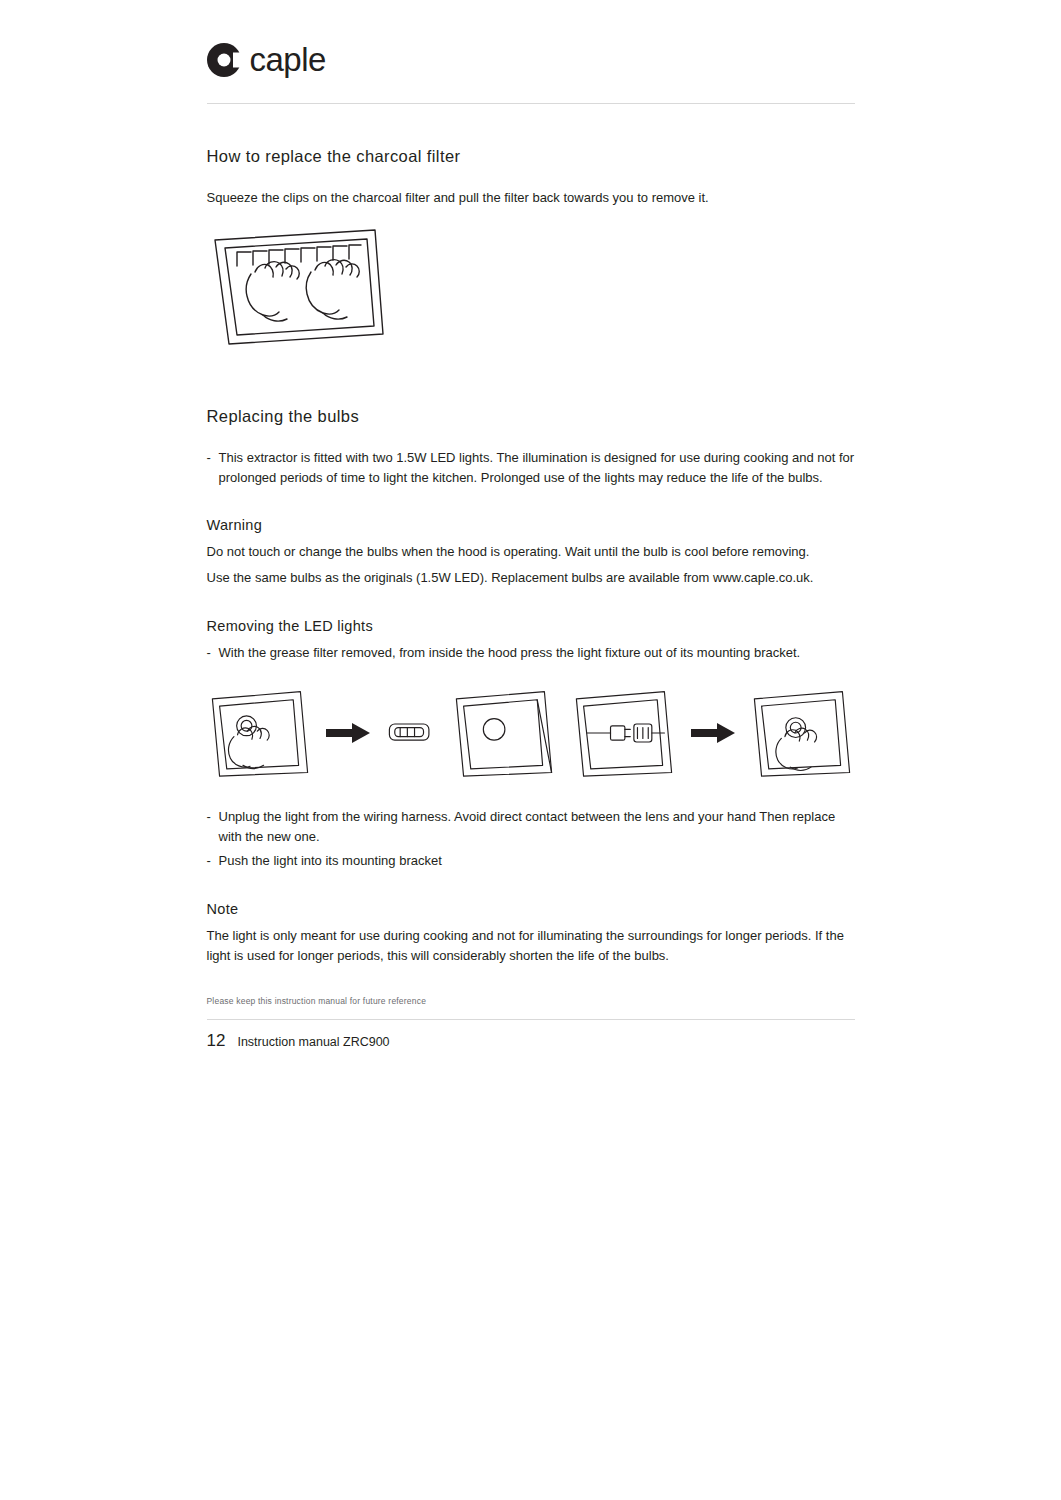caple
How to replace the charcoal filter
Squeeze the clips on the charcoal filter and pull the filter back towards you to remove it.
Replacing the bulbs
This extractor is fitted with two 1.5W LED lights. The illumination is designed for use during cooking and not for prolonged periods of time to light the kitchen. Prolonged use of the lights may reduce the life of the bulbs.
Warning
Do not touch or change the bulbs when the hood is operating. Wait until the bulb is cool before removing.
Use the same bulbs as the originals (1.5W LED). Replacement bulbs are available from www.caple.co.uk.
Removing the LED lights
With the grease filter removed, from inside the hood press the light fixture out of its mounting bracket.
Unplug the light from the wiring harness. Avoid direct contact between the lens and your hand Then replace with the new one.
Push the light into its mounting bracket
Note
The light is only meant for use during cooking and not for illuminating the surroundings for longer periods. If the light is used for longer periods, this will considerably shorten the life of the bulbs.
Please keep this instruction manual for future reference
12 Instruction manual ZRC900